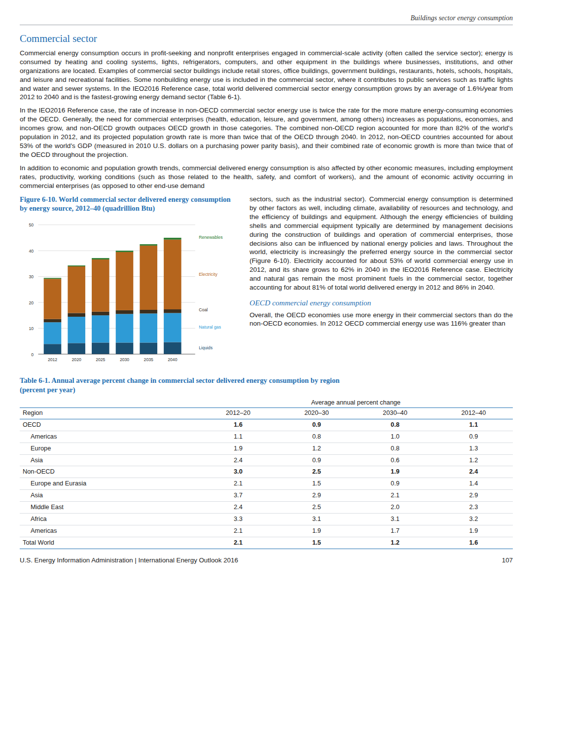Buildings sector energy consumption
Commercial sector
Commercial energy consumption occurs in profit-seeking and nonprofit enterprises engaged in commercial-scale activity (often called the service sector); energy is consumed by heating and cooling systems, lights, refrigerators, computers, and other equipment in the buildings where businesses, institutions, and other organizations are located. Examples of commercial sector buildings include retail stores, office buildings, government buildings, restaurants, hotels, schools, hospitals, and leisure and recreational facilities. Some nonbuilding energy use is included in the commercial sector, where it contributes to public services such as traffic lights and water and sewer systems. In the IEO2016 Reference case, total world delivered commercial sector energy consumption grows by an average of 1.6%/year from 2012 to 2040 and is the fastest-growing energy demand sector (Table 6-1).
In the IEO2016 Reference case, the rate of increase in non-OECD commercial sector energy use is twice the rate for the more mature energy-consuming economies of the OECD. Generally, the need for commercial enterprises (health, education, leisure, and government, among others) increases as populations, economies, and incomes grow, and non-OECD growth outpaces OECD growth in those categories. The combined non-OECD region accounted for more than 82% of the world's population in 2012, and its projected population growth rate is more than twice that of the OECD through 2040. In 2012, non-OECD countries accounted for about 53% of the world's GDP (measured in 2010 U.S. dollars on a purchasing power parity basis), and their combined rate of economic growth is more than twice that of the OECD throughout the projection.
In addition to economic and population growth trends, commercial delivered energy consumption is also affected by other economic measures, including employment rates, productivity, working conditions (such as those related to the health, safety, and comfort of workers), and the amount of economic activity occurring in commercial enterprises (as opposed to other end-use demand
Figure 6-10. World commercial sector delivered energy consumption by energy source, 2012–40 (quadrillion Btu)
50 40 30 20 10 0 2012 2020 2025 2030 2035 2040 Renewables Electricity Coal Natural gas Liquids
sectors, such as the industrial sector). Commercial energy consumption is determined by other factors as well, including climate, availability of resources and technology, and the efficiency of buildings and equipment. Although the energy efficiencies of building shells and commercial equipment typically are determined by management decisions during the construction of buildings and operation of commercial enterprises, those decisions also can be influenced by national energy policies and laws. Throughout the world, electricity is increasingly the preferred energy source in the commercial sector (Figure 6-10). Electricity accounted for about 53% of world commercial energy use in 2012, and its share grows to 62% in 2040 in the IEO2016 Reference case. Electricity and natural gas remain the most prominent fuels in the commercial sector, together accounting for about 81% of total world delivered energy in 2012 and 86% in 2040.
OECD commercial energy consumption
Overall, the OECD economies use more energy in their commercial sectors than do the non-OECD economies. In 2012 OECD commercial energy use was 116% greater than
Table 6-1. Annual average percent change in commercial sector delivered energy consumption by region
(percent per year)
| | Average annual percent change |
| --- | --- |
| Region | 2012–20 | 2020–30 | 2030–40 | 2012–40 |
| OECD | 1.6 | 0.9 | 0.8 | 1.1 |
| Americas | 1.1 | 0.8 | 1.0 | 0.9 |
| Europe | 1.9 | 1.2 | 0.8 | 1.3 |
| Asia | 2.4 | 0.9 | 0.6 | 1.2 |
| Non-OECD | 3.0 | 2.5 | 1.9 | 2.4 |
| Europe and Eurasia | 2.1 | 1.5 | 0.9 | 1.4 |
| Asia | 3.7 | 2.9 | 2.1 | 2.9 |
| Middle East | 2.4 | 2.5 | 2.0 | 2.3 |
| Africa | 3.3 | 3.1 | 3.1 | 3.2 |
| Americas | 2.1 | 1.9 | 1.7 | 1.9 |
| Total World | 2.1 | 1.5 | 1.2 | 1.6 |
U.S. Energy Information Administration | International Energy Outlook 2016
107